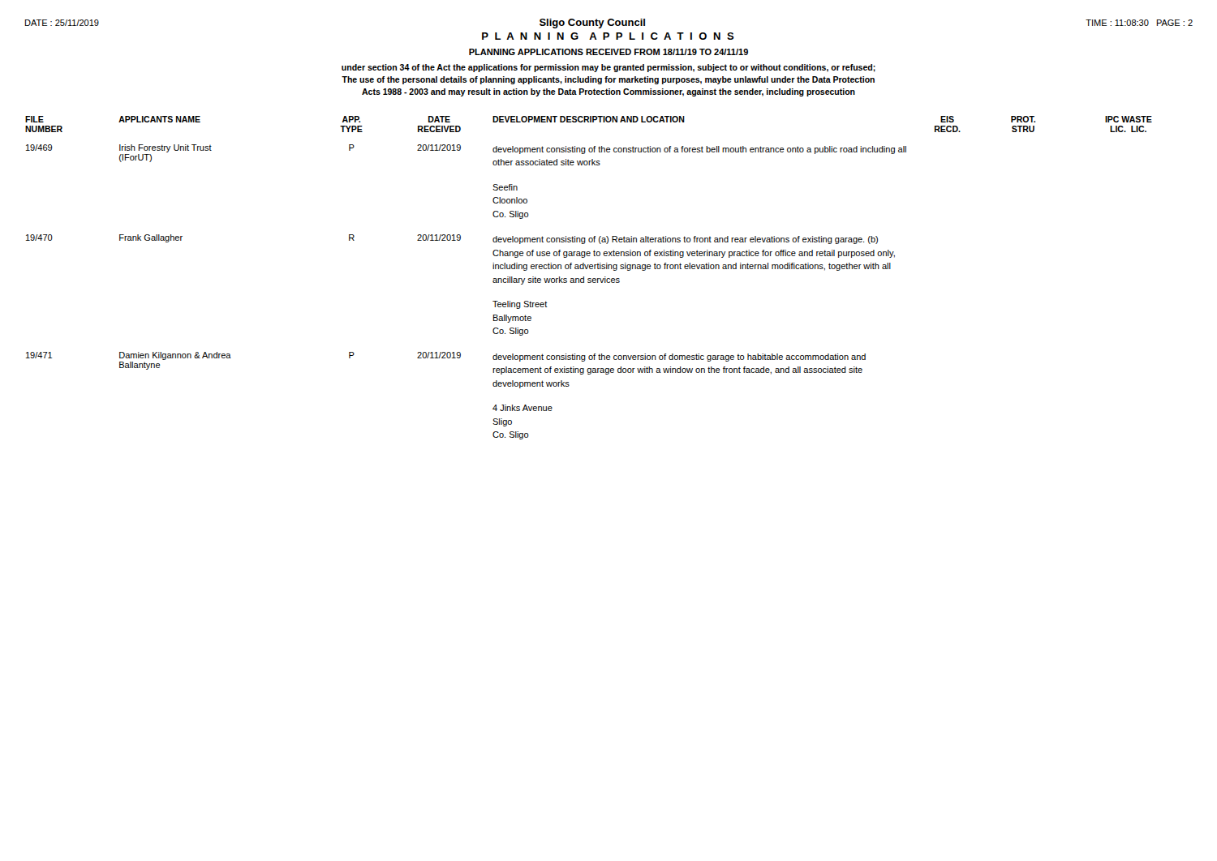DATE : 25/11/2019
Sligo County Council
TIME : 11:08:30 PAGE : 2
P L A N N I N G A P P L I C A T I O N S
PLANNING APPLICATIONS RECEIVED FROM 18/11/19 TO 24/11/19
under section 34 of the Act the applications for permission may be granted permission, subject to or without conditions, or refused;
The use of the personal details of planning applicants, including for marketing purposes, maybe unlawful under the Data Protection
Acts 1988 - 2003 and may result in action by the Data Protection Commissioner, against the sender, including prosecution
| FILE NUMBER | APPLICANTS NAME | APP. TYPE | DATE RECEIVED | DEVELOPMENT DESCRIPTION AND LOCATION | EIS RECD. | PROT. STRU | IPC WASTE LIC. LIC. |
| --- | --- | --- | --- | --- | --- | --- | --- |
| 19/469 | Irish Forestry Unit Trust (IForUT) | P | 20/11/2019 | development consisting of the construction of a forest bell mouth entrance onto a public road including all other associated site works Seefin Cloonloo Co. Sligo | | | |
| 19/470 | Frank Gallagher | R | 20/11/2019 | development consisting of (a) Retain alterations to front and rear elevations of existing garage. (b) Change of use of garage to extension of existing veterinary practice for office and retail purposed only, including erection of advertising signage to front elevation and internal modifications, together with all ancillary site works and services Teeling Street Ballymote Co. Sligo | | | |
| 19/471 | Damien Kilgannon & Andrea Ballantyne | P | 20/11/2019 | development consisting of the conversion of domestic garage to habitable accommodation and replacement of existing garage door with a window on the front facade, and all associated site development works 4 Jinks Avenue Sligo Co. Sligo | | | |